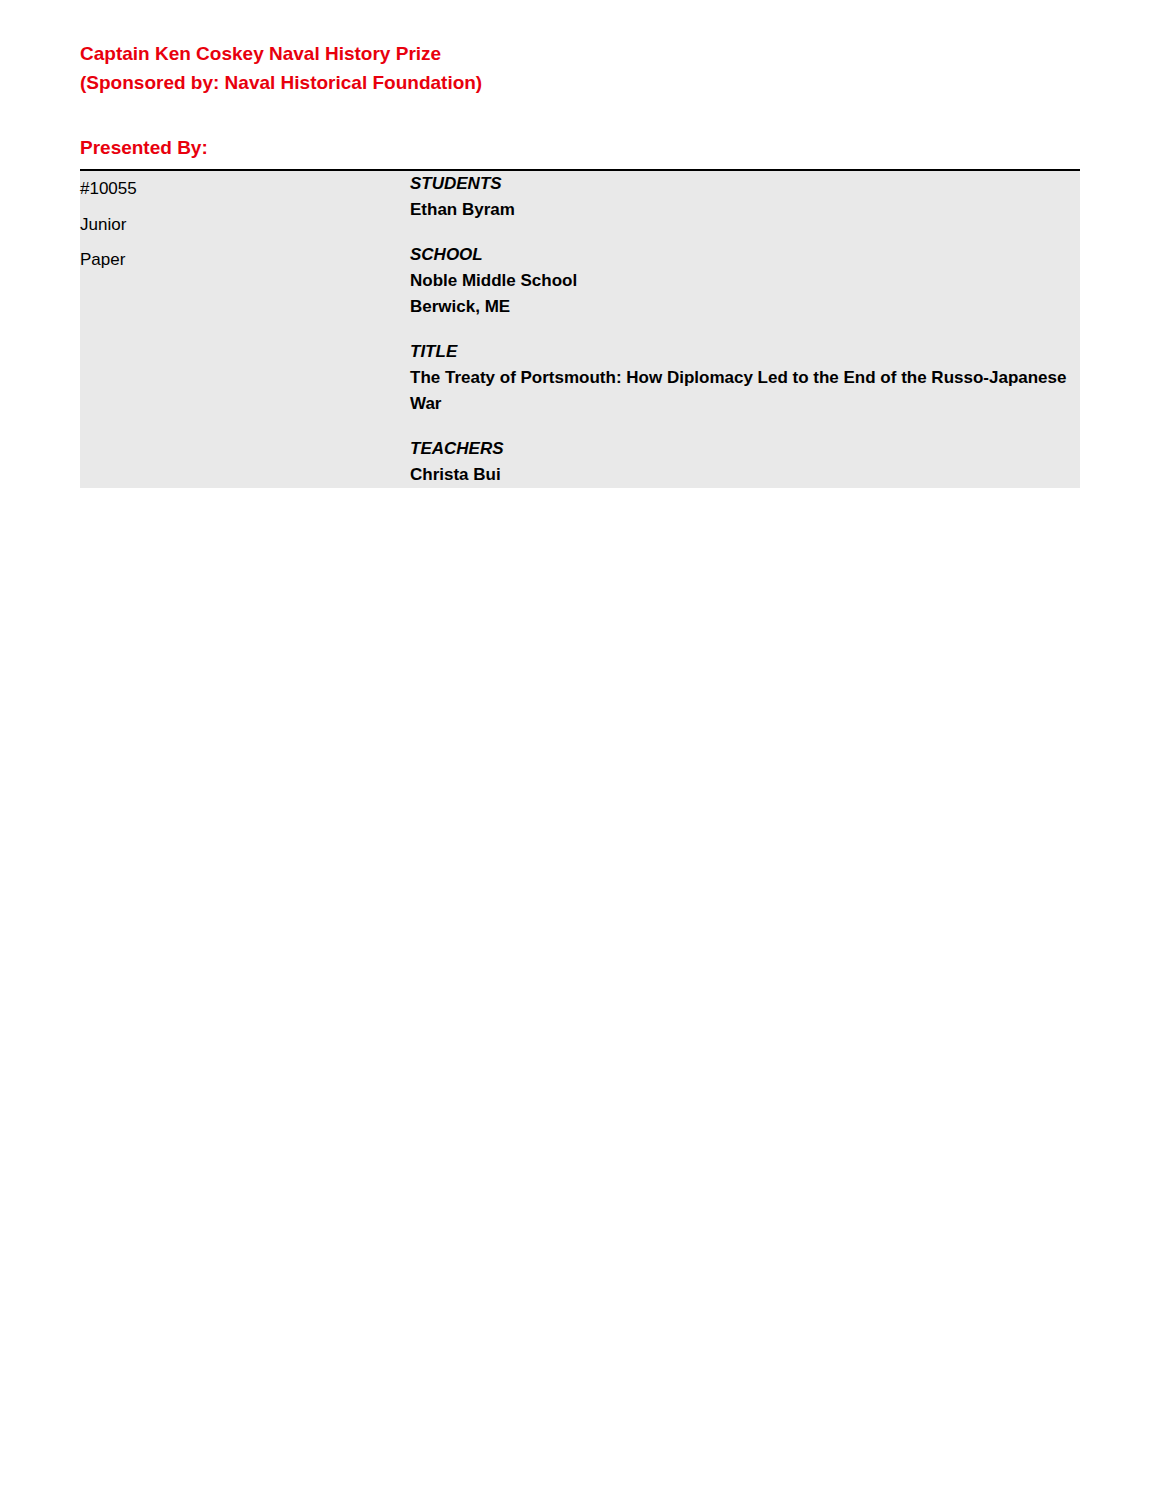Captain Ken Coskey Naval History Prize
(Sponsored by: Naval Historical Foundation)
Presented By:
| #10055 Junior Paper | STUDENTS Ethan Byram SCHOOL Noble Middle School Berwick, ME TITLE The Treaty of Portsmouth: How Diplomacy Led to the End of the Russo-Japanese War TEACHERS Christa Bui |